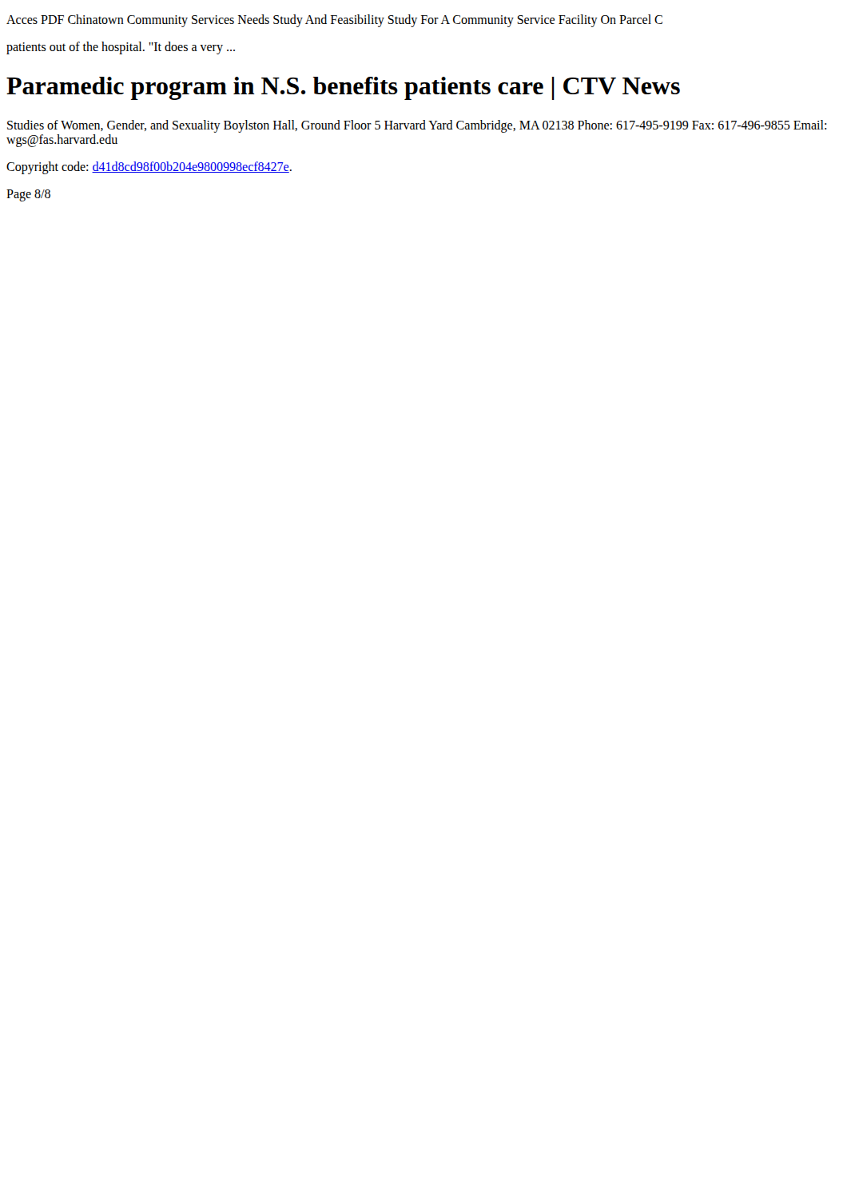Acces PDF Chinatown Community Services Needs Study And Feasibility Study For A Community Service Facility On Parcel C
patients out of the hospital. "It does a very ...
Paramedic program in N.S. benefits patients care | CTV News
Studies of Women, Gender, and Sexuality Boylston Hall, Ground Floor 5 Harvard Yard Cambridge, MA 02138 Phone: 617-495-9199 Fax: 617-496-9855 Email: wgs@fas.harvard.edu
Copyright code: d41d8cd98f00b204e9800998ecf8427e.
Page 8/8